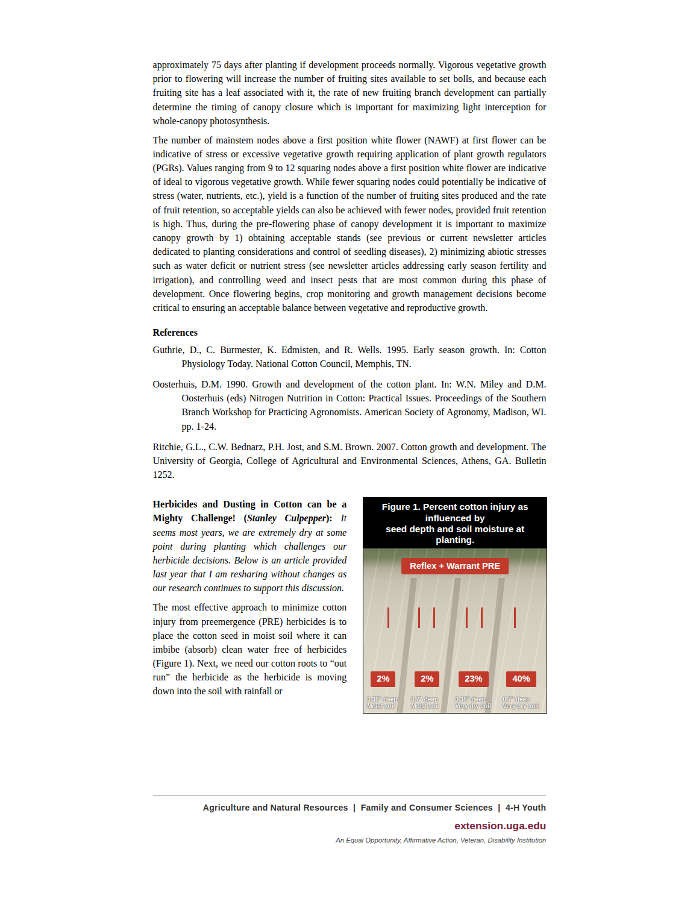approximately 75 days after planting if development proceeds normally. Vigorous vegetative growth prior to flowering will increase the number of fruiting sites available to set bolls, and because each fruiting site has a leaf associated with it, the rate of new fruiting branch development can partially determine the timing of canopy closure which is important for maximizing light interception for whole-canopy photosynthesis.
The number of mainstem nodes above a first position white flower (NAWF) at first flower can be indicative of stress or excessive vegetative growth requiring application of plant growth regulators (PGRs). Values ranging from 9 to 12 squaring nodes above a first position white flower are indicative of ideal to vigorous vegetative growth. While fewer squaring nodes could potentially be indicative of stress (water, nutrients, etc.), yield is a function of the number of fruiting sites produced and the rate of fruit retention, so acceptable yields can also be achieved with fewer nodes, provided fruit retention is high. Thus, during the pre-flowering phase of canopy development it is important to maximize canopy growth by 1) obtaining acceptable stands (see previous or current newsletter articles dedicated to planting considerations and control of seedling diseases), 2) minimizing abiotic stresses such as water deficit or nutrient stress (see newsletter articles addressing early season fertility and irrigation), and controlling weed and insect pests that are most common during this phase of development. Once flowering begins, crop monitoring and growth management decisions become critical to ensuring an acceptable balance between vegetative and reproductive growth.
References
Guthrie, D., C. Burmester, K. Edmisten, and R. Wells. 1995. Early season growth. In: Cotton Physiology Today. National Cotton Council, Memphis, TN.
Oosterhuis, D.M. 1990. Growth and development of the cotton plant. In: W.N. Miley and D.M. Oosterhuis (eds) Nitrogen Nutrition in Cotton: Practical Issues. Proceedings of the Southern Branch Workshop for Practicing Agronomists. American Society of Agronomy, Madison, WI. pp. 1-24.
Ritchie, G.L., C.W. Bednarz, P.H. Jost, and S.M. Brown. 2007. Cotton growth and development. The University of Georgia, College of Agricultural and Environmental Sciences, Athens, GA. Bulletin 1252.
Herbicides and Dusting in Cotton can be a Mighty Challenge! (Stanley Culpepper): It seems most years, we are extremely dry at some point during planting which challenges our herbicide decisions. Below is an article provided last year that I am resharing without changes as our research continues to support this discussion.
The most effective approach to minimize cotton injury from preemergence (PRE) herbicides is to place the cotton seed in moist soil where it can imbibe (absorb) clean water free of herbicides (Figure 1). Next, we need our cotton roots to “out run” the herbicide as the herbicide is moving down into the soil with rainfall or
Figure 1. Percent cotton injury as influenced by
seed depth and soil moisture at planting.
Reflex + Warrant PRE
2%
2%
23%
40%
0.35" deep
Moist soil
0.7" deep
Moist soil
0.35" deep
Very dry soil
0.7" deep
Very dry soil
Agriculture and Natural Resources | Family and Consumer Sciences | 4-H Youth
extension.uga.edu
An Equal Opportunity, Affirmative Action, Veteran, Disability Institution